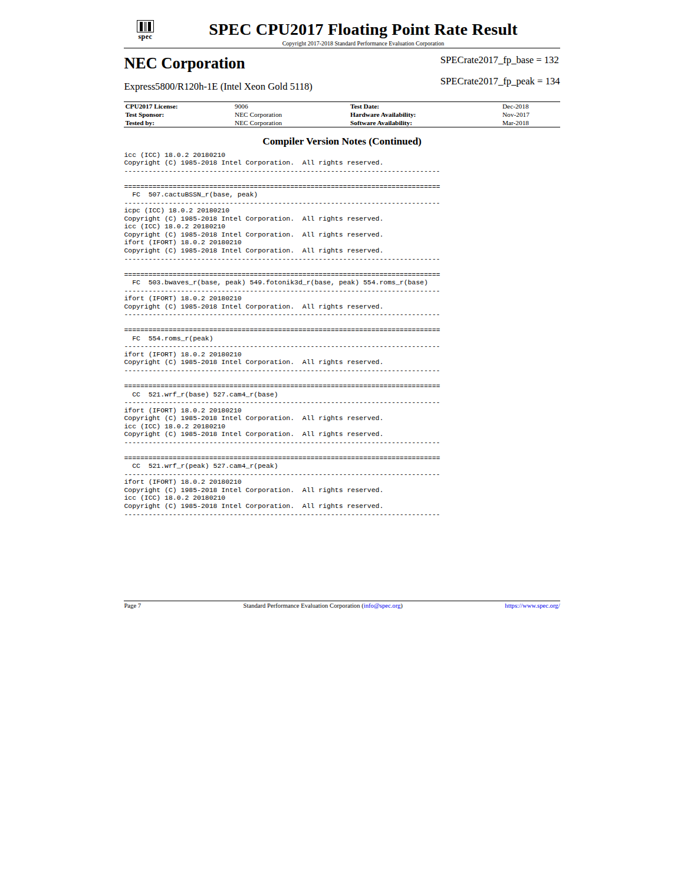spec
SPEC CPU2017 Floating Point Rate Result
Copyright 2017-2018 Standard Performance Evaluation Corporation
NEC Corporation
Express5800/R120h-1E (Intel Xeon Gold 5118)
SPECrate2017_fp_base = 132
SPECrate2017_fp_peak = 134
| CPU2017 License: | 9006 | Test Date: | Dec-2018 |
| Test Sponsor: | NEC Corporation | Hardware Availability: | Nov-2017 |
| Tested by: | NEC Corporation | Software Availability: | Mar-2018 |
Compiler Version Notes (Continued)
icc (ICC) 18.0.2 20180210
Copyright (C) 1985-2018 Intel Corporation.  All rights reserved.
------------------------------------------------------------------------------

==============================================================================
  FC  507.cactuBSSN_r(base, peak)
------------------------------------------------------------------------------
icpc (ICC) 18.0.2 20180210
Copyright (C) 1985-2018 Intel Corporation.  All rights reserved.
icc (ICC) 18.0.2 20180210
Copyright (C) 1985-2018 Intel Corporation.  All rights reserved.
ifort (IFORT) 18.0.2 20180210
Copyright (C) 1985-2018 Intel Corporation.  All rights reserved.
------------------------------------------------------------------------------

==============================================================================
  FC  503.bwaves_r(base, peak) 549.fotonik3d_r(base, peak) 554.roms_r(base)
------------------------------------------------------------------------------
ifort (IFORT) 18.0.2 20180210
Copyright (C) 1985-2018 Intel Corporation.  All rights reserved.
------------------------------------------------------------------------------

==============================================================================
  FC  554.roms_r(peak)
------------------------------------------------------------------------------
ifort (IFORT) 18.0.2 20180210
Copyright (C) 1985-2018 Intel Corporation.  All rights reserved.
------------------------------------------------------------------------------

==============================================================================
  CC  521.wrf_r(base) 527.cam4_r(base)
------------------------------------------------------------------------------
ifort (IFORT) 18.0.2 20180210
Copyright (C) 1985-2018 Intel Corporation.  All rights reserved.
icc (ICC) 18.0.2 20180210
Copyright (C) 1985-2018 Intel Corporation.  All rights reserved.
------------------------------------------------------------------------------

==============================================================================
  CC  521.wrf_r(peak) 527.cam4_r(peak)
------------------------------------------------------------------------------
ifort (IFORT) 18.0.2 20180210
Copyright (C) 1985-2018 Intel Corporation.  All rights reserved.
icc (ICC) 18.0.2 20180210
Copyright (C) 1985-2018 Intel Corporation.  All rights reserved.
------------------------------------------------------------------------------
Page 7
Standard Performance Evaluation Corporation (info@spec.org)
https://www.spec.org/